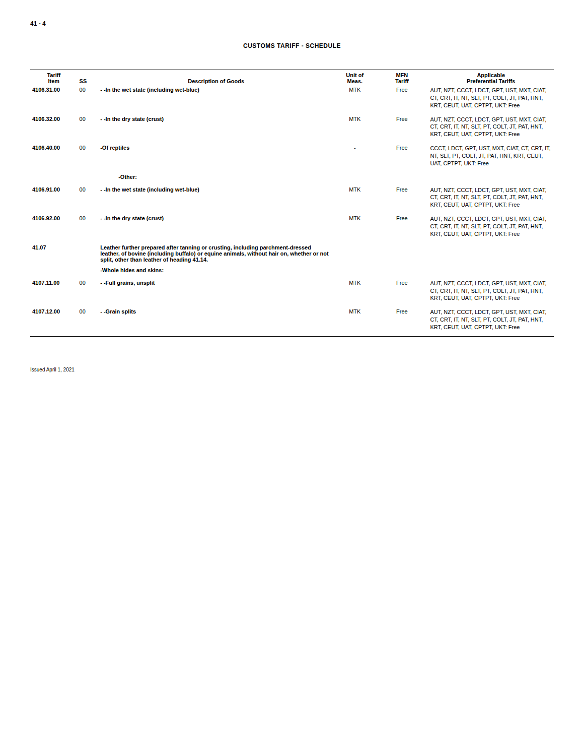41 - 4
CUSTOMS TARIFF - SCHEDULE
| Tariff Item | SS | Description of Goods | Unit of Meas. | MFN Tariff | Applicable Preferential Tariffs |
| --- | --- | --- | --- | --- | --- |
| 4106.31.00 | 00 | - -In the wet state (including wet-blue) | MTK | Free | AUT, NZT, CCCT, LDCT, GPT, UST, MXT, CIAT, CT, CRT, IT, NT, SLT, PT, COLT, JT, PAT, HNT, KRT, CEUT, UAT, CPTPT, UKT: Free |
| 4106.32.00 | 00 | - -In the dry state (crust) | MTK | Free | AUT, NZT, CCCT, LDCT, GPT, UST, MXT, CIAT, CT, CRT, IT, NT, SLT, PT, COLT, JT, PAT, HNT, KRT, CEUT, UAT, CPTPT, UKT: Free |
| 4106.40.00 | 00 | -Of reptiles | - | Free | CCCT, LDCT, GPT, UST, MXT, CIAT, CT, CRT, IT, NT, SLT, PT, COLT, JT, PAT, HNT, KRT, CEUT, UAT, CPTPT, UKT: Free |
| | | -Other: | | | |
| 4106.91.00 | 00 | - -In the wet state (including wet-blue) | MTK | Free | AUT, NZT, CCCT, LDCT, GPT, UST, MXT, CIAT, CT, CRT, IT, NT, SLT, PT, COLT, JT, PAT, HNT, KRT, CEUT, UAT, CPTPT, UKT: Free |
| 4106.92.00 | 00 | - -In the dry state (crust) | MTK | Free | AUT, NZT, CCCT, LDCT, GPT, UST, MXT, CIAT, CT, CRT, IT, NT, SLT, PT, COLT, JT, PAT, HNT, KRT, CEUT, UAT, CPTPT, UKT: Free |
| 41.07 | | Leather further prepared after tanning or crusting, including parchment-dressed leather, of bovine (including buffalo) or equine animals, without hair on, whether or not split, other than leather of heading 41.14. | | | |
| | | -Whole hides and skins: | | | |
| 4107.11.00 | 00 | - -Full grains, unsplit | MTK | Free | AUT, NZT, CCCT, LDCT, GPT, UST, MXT, CIAT, CT, CRT, IT, NT, SLT, PT, COLT, JT, PAT, HNT, KRT, CEUT, UAT, CPTPT, UKT: Free |
| 4107.12.00 | 00 | - -Grain splits | MTK | Free | AUT, NZT, CCCT, LDCT, GPT, UST, MXT, CIAT, CT, CRT, IT, NT, SLT, PT, COLT, JT, PAT, HNT, KRT, CEUT, UAT, CPTPT, UKT: Free |
Issued April 1, 2021